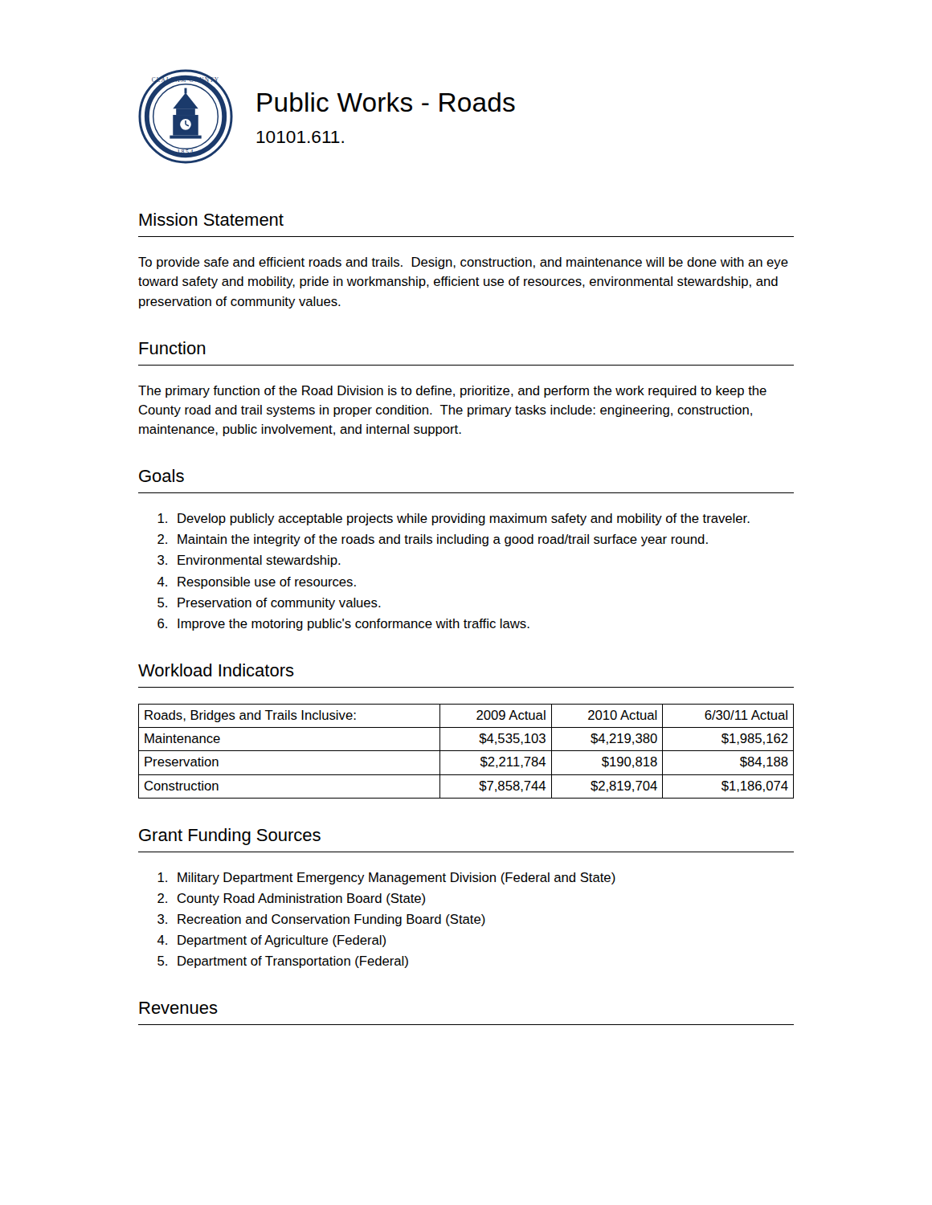CLALLAM COUNTY 1854
Public Works - Roads
10101.611.
Mission Statement
To provide safe and efficient roads and trails. Design, construction, and maintenance will be done with an eye toward safety and mobility, pride in workmanship, efficient use of resources, environmental stewardship, and preservation of community values.
Function
The primary function of the Road Division is to define, prioritize, and perform the work required to keep the County road and trail systems in proper condition. The primary tasks include: engineering, construction, maintenance, public involvement, and internal support.
Goals
Develop publicly acceptable projects while providing maximum safety and mobility of the traveler.
Maintain the integrity of the roads and trails including a good road/trail surface year round.
Environmental stewardship.
Responsible use of resources.
Preservation of community values.
Improve the motoring public's conformance with traffic laws.
Workload Indicators
| Roads, Bridges and Trails Inclusive: | 2009 Actual | 2010 Actual | 6/30/11 Actual |
| Maintenance | $4,535,103 | $4,219,380 | $1,985,162 |
| Preservation | $2,211,784 | $190,818 | $84,188 |
| Construction | $7,858,744 | $2,819,704 | $1,186,074 |
Grant Funding Sources
Military Department Emergency Management Division (Federal and State)
County Road Administration Board (State)
Recreation and Conservation Funding Board (State)
Department of Agriculture (Federal)
Department of Transportation (Federal)
Revenues